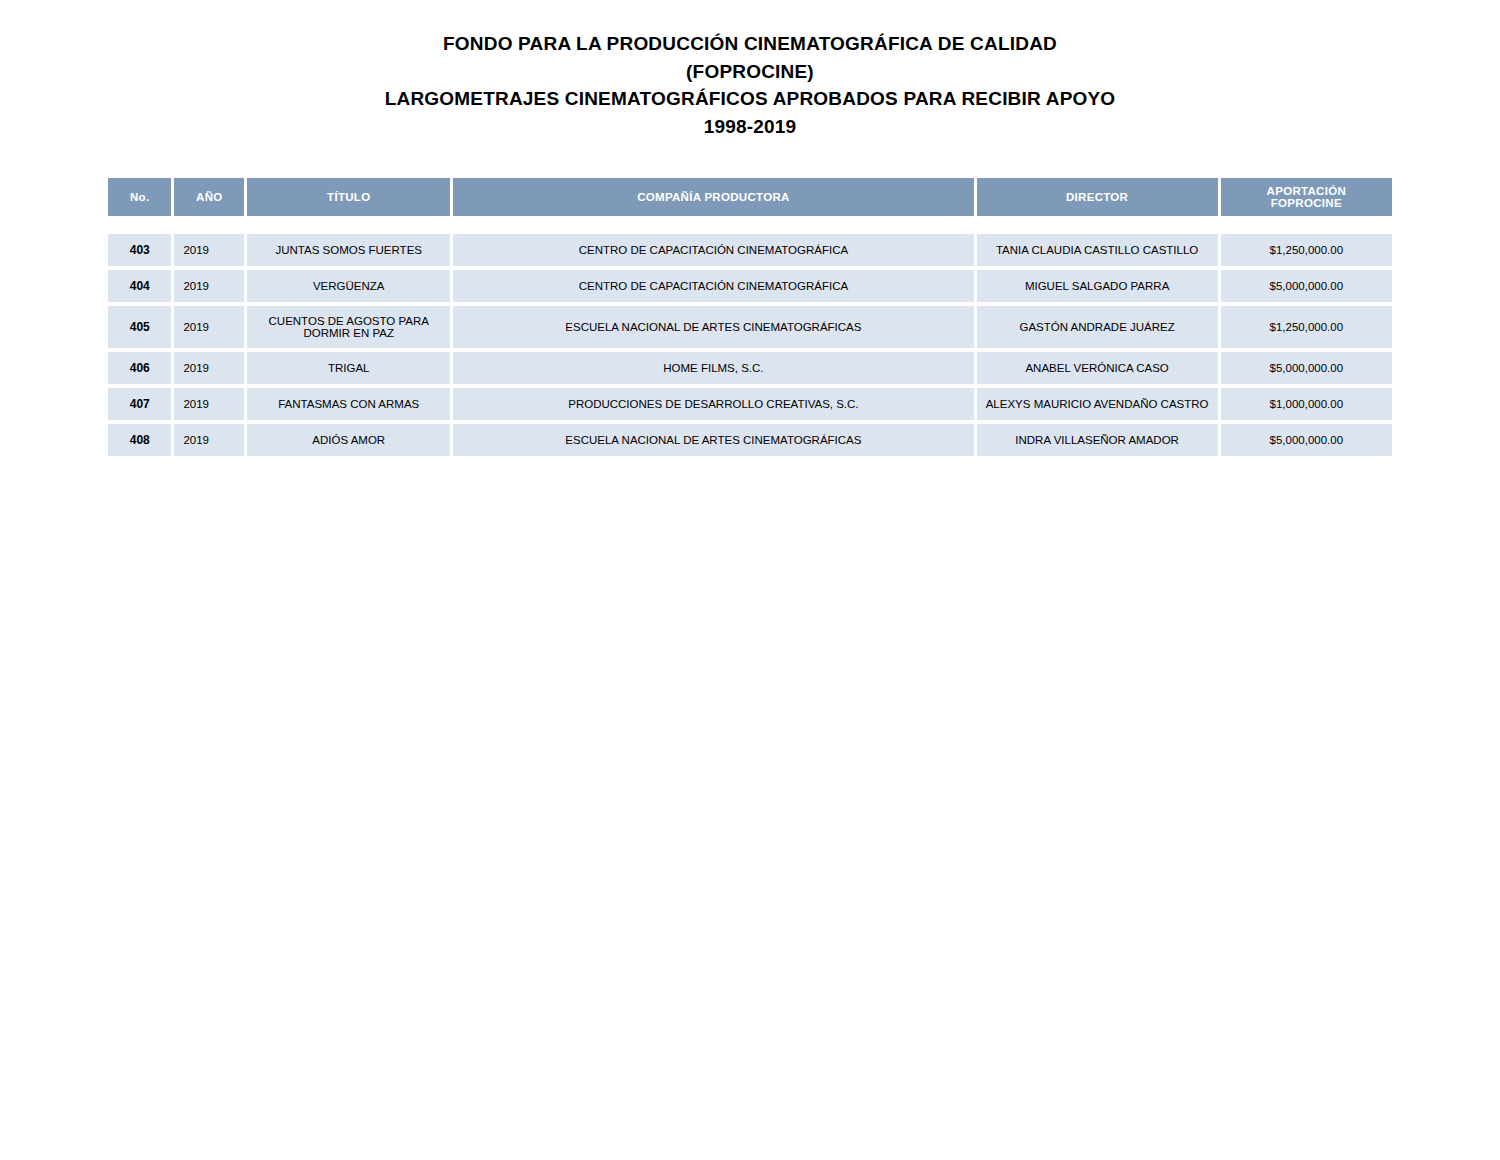FONDO PARA LA PRODUCCIÓN CINEMATOGRÁFICA DE CALIDAD
(FOPROCINE)
LARGOMETRAJES CINEMATOGRÁFICOS APROBADOS PARA RECIBIR APOYO
1998-2019
| No. | AÑO | TÍTULO | COMPAÑÍA PRODUCTORA | DIRECTOR | APORTACIÓN FOPROCINE |
| --- | --- | --- | --- | --- | --- |
| 403 | 2019 | JUNTAS SOMOS FUERTES | CENTRO DE CAPACITACIÓN CINEMATOGRÁFICA | TANIA CLAUDIA CASTILLO CASTILLO | $1,250,000.00 |
| 404 | 2019 | VERGÜENZA | CENTRO DE CAPACITACIÓN CINEMATOGRÁFICA | MIGUEL SALGADO PARRA | $5,000,000.00 |
| 405 | 2019 | CUENTOS DE AGOSTO PARA DORMIR EN PAZ | ESCUELA NACIONAL DE ARTES CINEMATOGRÁFICAS | GASTÓN ANDRADE JUÁREZ | $1,250,000.00 |
| 406 | 2019 | TRIGAL | HOME FILMS, S.C. | ANABEL VERÓNICA CASO | $5,000,000.00 |
| 407 | 2019 | FANTASMAS CON ARMAS | PRODUCCIONES DE DESARROLLO CREATIVAS, S.C. | ALEXYS MAURICIO AVENDAÑO CASTRO | $1,000,000.00 |
| 408 | 2019 | ADIÓS AMOR | ESCUELA NACIONAL DE ARTES CINEMATOGRÁFICAS | INDRA VILLASEÑOR AMADOR | $5,000,000.00 |